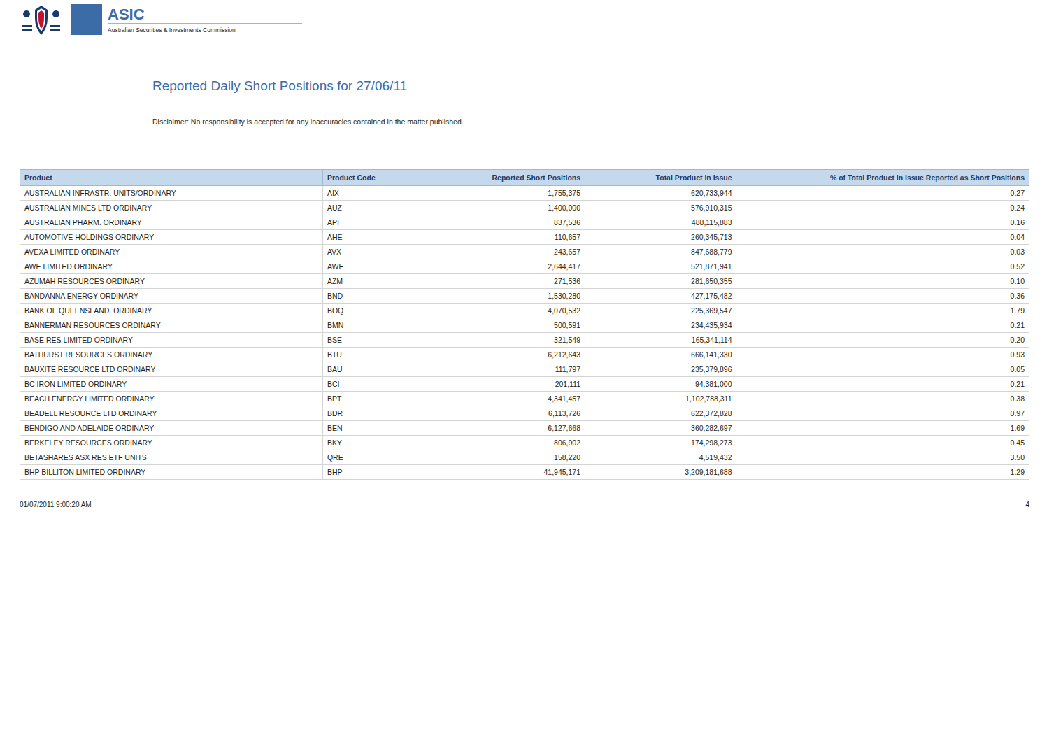ASIC Australian Securities & Investments Commission
Reported Daily Short Positions for 27/06/11
Disclaimer: No responsibility is accepted for any inaccuracies contained in the matter published.
| Product | Product Code | Reported Short Positions | Total Product in Issue | % of Total Product in Issue Reported as Short Positions |
| --- | --- | --- | --- | --- |
| AUSTRALIAN INFRASTR. UNITS/ORDINARY | AIX | 1,755,375 | 620,733,944 | 0.27 |
| AUSTRALIAN MINES LTD ORDINARY | AUZ | 1,400,000 | 576,910,315 | 0.24 |
| AUSTRALIAN PHARM. ORDINARY | API | 837,536 | 488,115,883 | 0.16 |
| AUTOMOTIVE HOLDINGS ORDINARY | AHE | 110,657 | 260,345,713 | 0.04 |
| AVEXA LIMITED ORDINARY | AVX | 243,657 | 847,688,779 | 0.03 |
| AWE LIMITED ORDINARY | AWE | 2,644,417 | 521,871,941 | 0.52 |
| AZUMAH RESOURCES ORDINARY | AZM | 271,536 | 281,650,355 | 0.10 |
| BANDANNA ENERGY ORDINARY | BND | 1,530,280 | 427,175,482 | 0.36 |
| BANK OF QUEENSLAND. ORDINARY | BOQ | 4,070,532 | 225,369,547 | 1.79 |
| BANNERMAN RESOURCES ORDINARY | BMN | 500,591 | 234,435,934 | 0.21 |
| BASE RES LIMITED ORDINARY | BSE | 321,549 | 165,341,114 | 0.20 |
| BATHURST RESOURCES ORDINARY | BTU | 6,212,643 | 666,141,330 | 0.93 |
| BAUXITE RESOURCE LTD ORDINARY | BAU | 111,797 | 235,379,896 | 0.05 |
| BC IRON LIMITED ORDINARY | BCI | 201,111 | 94,381,000 | 0.21 |
| BEACH ENERGY LIMITED ORDINARY | BPT | 4,341,457 | 1,102,788,311 | 0.38 |
| BEADELL RESOURCE LTD ORDINARY | BDR | 6,113,726 | 622,372,828 | 0.97 |
| BENDIGO AND ADELAIDE ORDINARY | BEN | 6,127,668 | 360,282,697 | 1.69 |
| BERKELEY RESOURCES ORDINARY | BKY | 806,902 | 174,298,273 | 0.45 |
| BETASHARES ASX RES ETF UNITS | QRE | 158,220 | 4,519,432 | 3.50 |
| BHP BILLITON LIMITED ORDINARY | BHP | 41,945,171 | 3,209,181,688 | 1.29 |
01/07/2011 9:00:20 AM 4